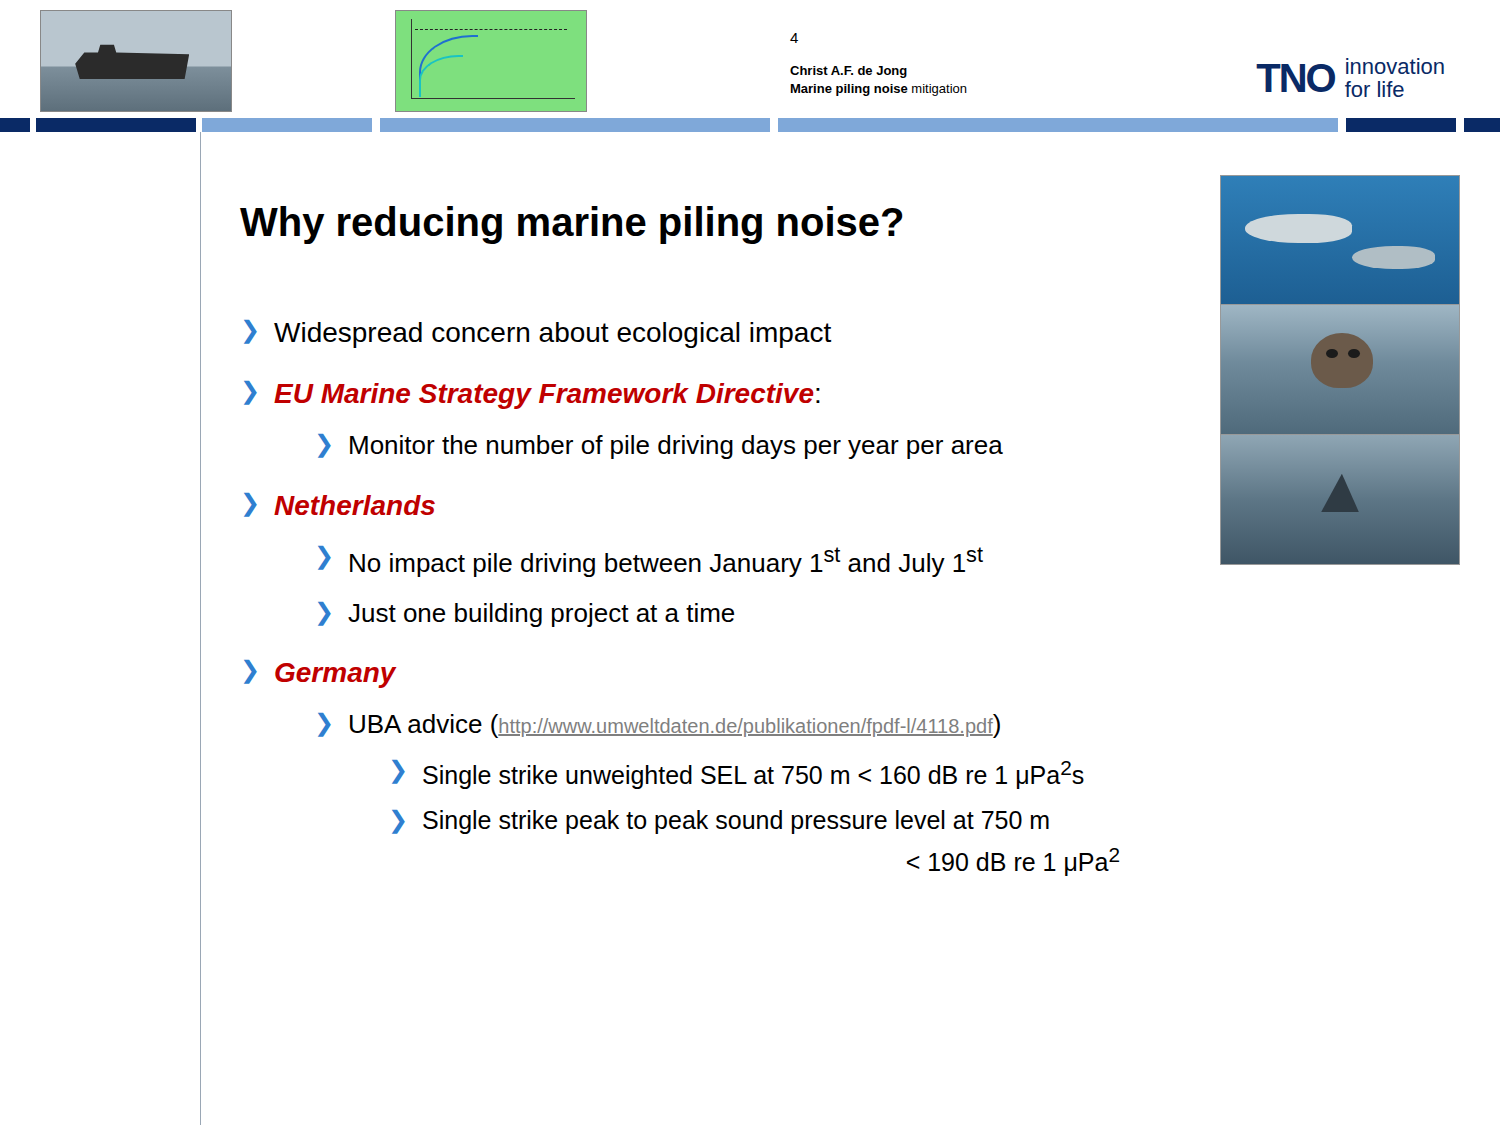4
Christ A.F. de Jong
Marine piling noise mitigation
TNO
innovation
for life
Why reducing marine piling noise?
Widespread concern about ecological impact
EU Marine Strategy Framework Directive:
Monitor the number of pile driving days per year per area
Netherlands
No impact pile driving between January 1st and July 1st
Just one building project at a time
Germany
UBA advice (http://www.umweltdaten.de/publikationen/fpdf-l/4118.pdf)
Single strike unweighted SEL at 750 m < 160 dB re 1 μPa2s
Single strike peak to peak sound pressure level at 750 m < 190 dB re 1 μPa2